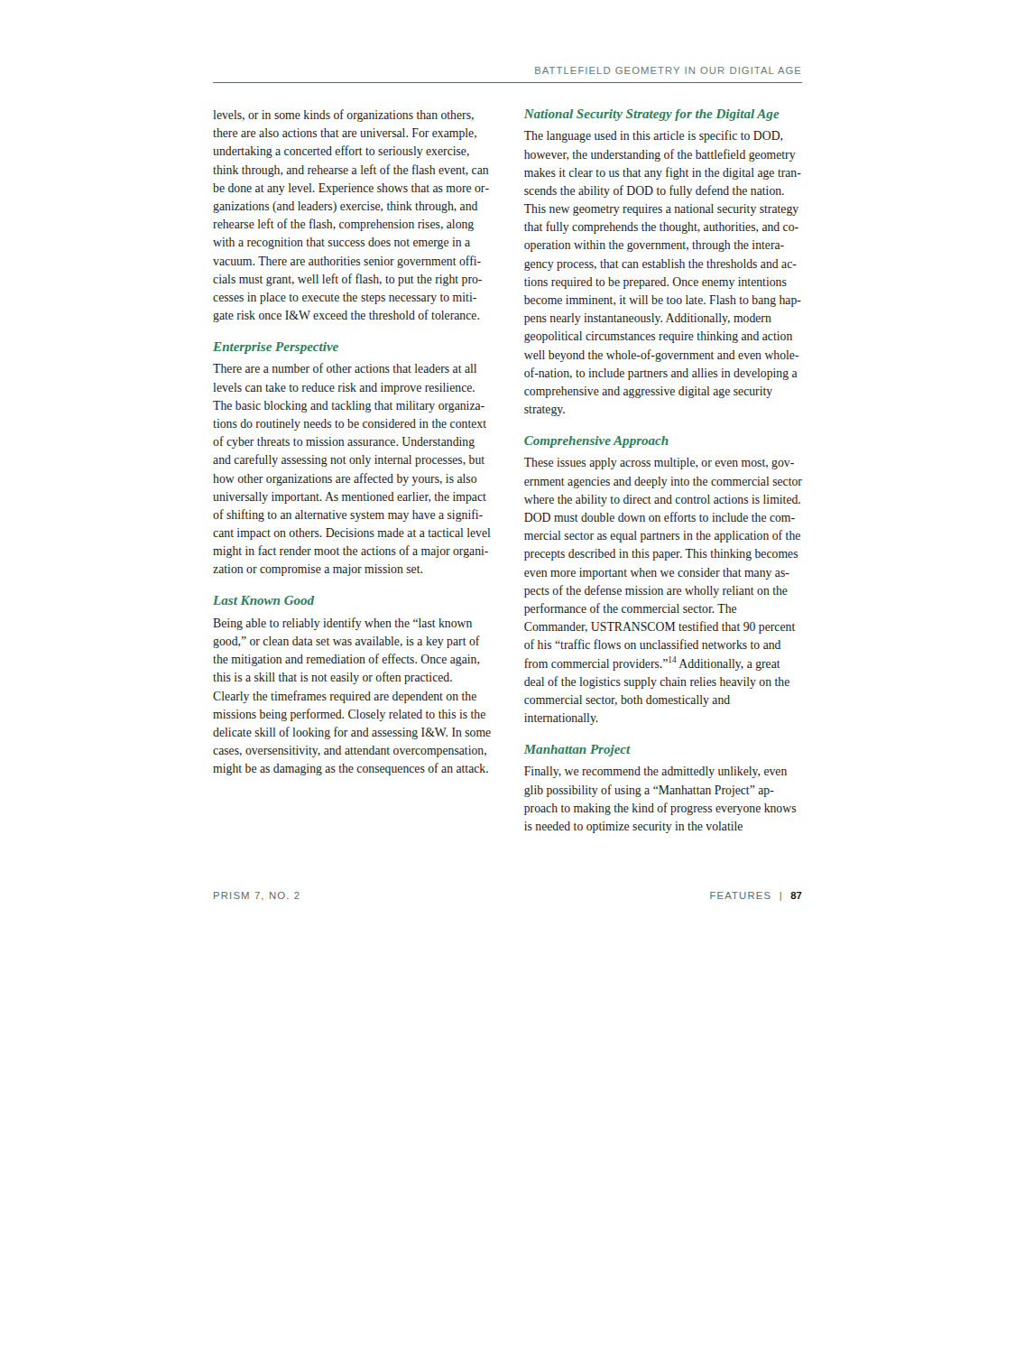Battlefield Geometry in Our Digital Age
levels, or in some kinds of organizations than others, there are also actions that are universal. For example, undertaking a concerted effort to seriously exercise, think through, and rehearse a left of the flash event, can be done at any level. Experience shows that as more organizations (and leaders) exercise, think through, and rehearse left of the flash, comprehension rises, along with a recognition that success does not emerge in a vacuum. There are authorities senior government officials must grant, well left of flash, to put the right processes in place to execute the steps necessary to mitigate risk once I&W exceed the threshold of tolerance.
Enterprise Perspective
There are a number of other actions that leaders at all levels can take to reduce risk and improve resilience. The basic blocking and tackling that military organizations do routinely needs to be considered in the context of cyber threats to mission assurance. Understanding and carefully assessing not only internal processes, but how other organizations are affected by yours, is also universally important. As mentioned earlier, the impact of shifting to an alternative system may have a significant impact on others. Decisions made at a tactical level might in fact render moot the actions of a major organization or compromise a major mission set.
Last Known Good
Being able to reliably identify when the “last known good,” or clean data set was available, is a key part of the mitigation and remediation of effects. Once again, this is a skill that is not easily or often practiced. Clearly the timeframes required are dependent on the missions being performed. Closely related to this is the delicate skill of looking for and assessing I&W. In some cases, oversensitivity, and attendant overcompensation, might be as damaging as the consequences of an attack.
National Security Strategy for the Digital Age
The language used in this article is specific to DOD, however, the understanding of the battlefield geometry makes it clear to us that any fight in the digital age transcends the ability of DOD to fully defend the nation. This new geometry requires a national security strategy that fully comprehends the thought, authorities, and cooperation within the government, through the interagency process, that can establish the thresholds and actions required to be prepared. Once enemy intentions become imminent, it will be too late. Flash to bang happens nearly instantaneously. Additionally, modern geopolitical circumstances require thinking and action well beyond the whole-of-government and even whole-of-nation, to include partners and allies in developing a comprehensive and aggressive digital age security strategy.
Comprehensive Approach
These issues apply across multiple, or even most, government agencies and deeply into the commercial sector where the ability to direct and control actions is limited. DOD must double down on efforts to include the commercial sector as equal partners in the application of the precepts described in this paper. This thinking becomes even more important when we consider that many aspects of the defense mission are wholly reliant on the performance of the commercial sector. The Commander, USTRANSCOM testified that 90 percent of his “traffic flows on unclassified networks to and from commercial providers.”14 Additionally, a great deal of the logistics supply chain relies heavily on the commercial sector, both domestically and internationally.
Manhattan Project
Finally, we recommend the admittedly unlikely, even glib possibility of using a “Manhattan Project” approach to making the kind of progress everyone knows is needed to optimize security in the volatile
PRISM 7, NO. 2
FEATURES | 87